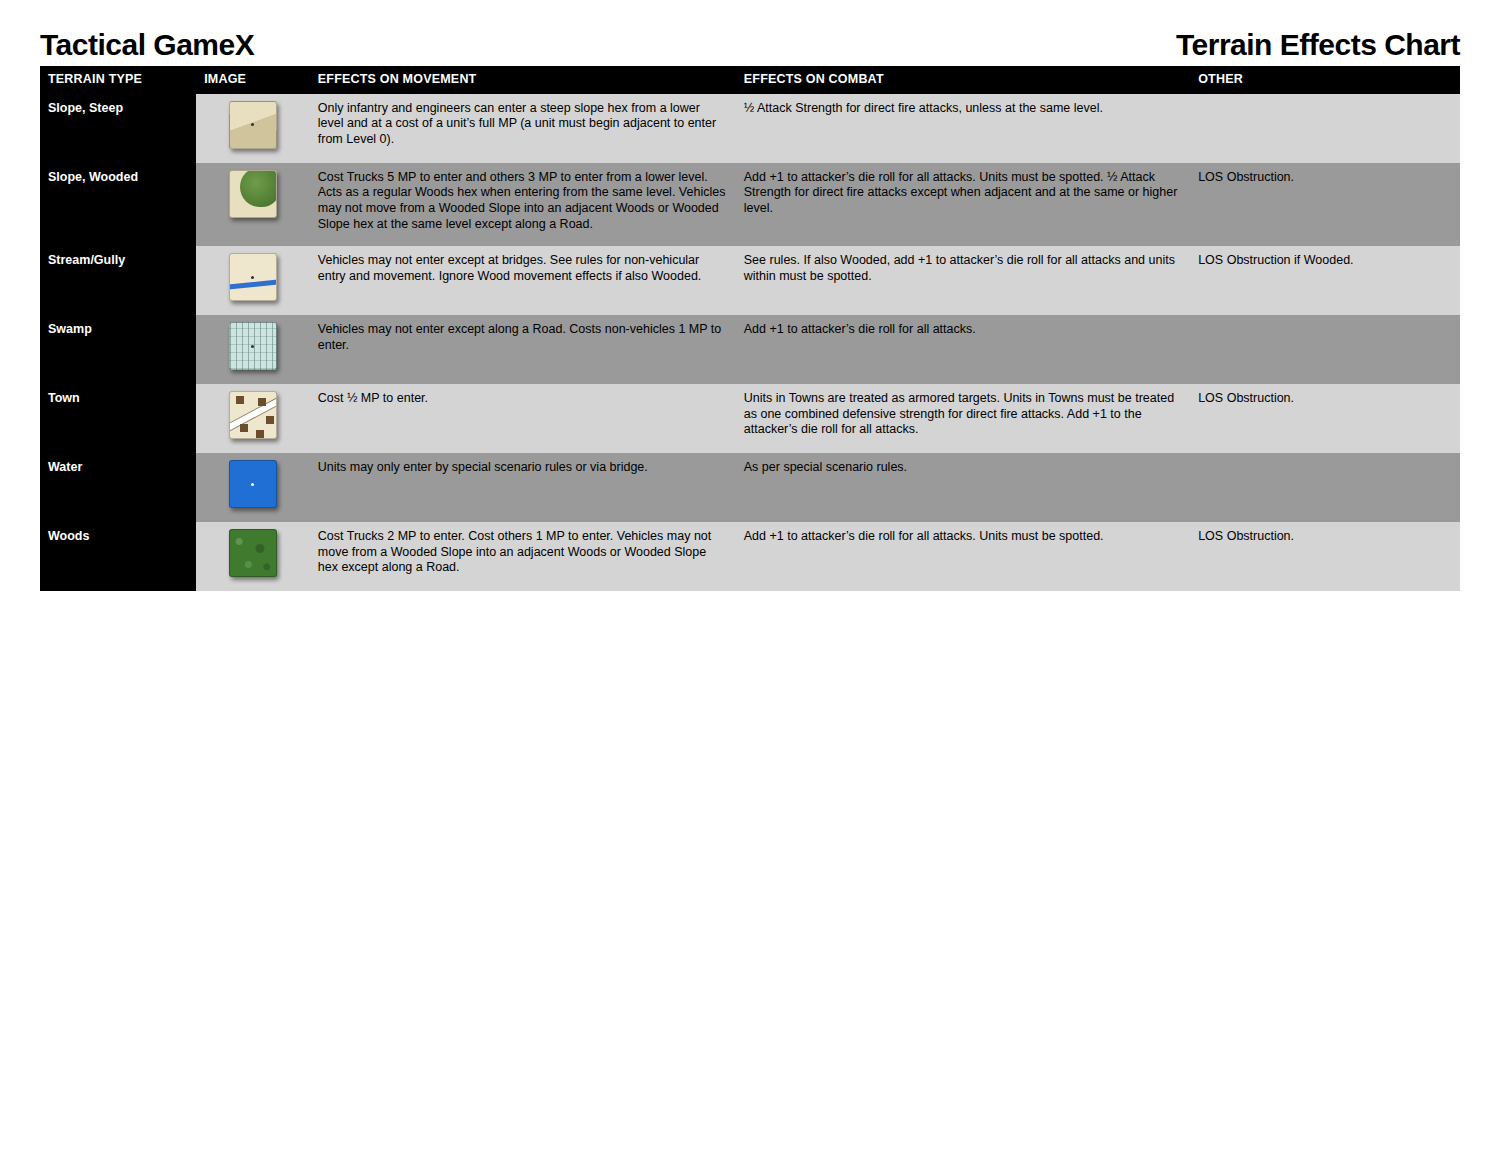Tactical GameX
Terrain Effects Chart
| TERRAIN TYPE | IMAGE | EFFECTS ON MOVEMENT | EFFECTS ON COMBAT | OTHER |
| --- | --- | --- | --- | --- |
| Slope, Steep | | Only infantry and engineers can enter a steep slope hex from a lower level and at a cost of a unit’s full MP (a unit must begin adjacent to enter from Level 0). | ½ Attack Strength for direct fire attacks, unless at the same level. | |
| Slope, Wooded | | Cost Trucks 5 MP to enter and others 3 MP to enter from a lower level. Acts as a regular Woods hex when entering from the same level. Vehicles may not move from a Wooded Slope into an adjacent Woods or Wooded Slope hex at the same level except along a Road. | Add +1 to attacker’s die roll for all attacks. Units must be spotted. ½ Attack Strength for direct fire attacks except when adjacent and at the same or higher level. | LOS Obstruction. |
| Stream/Gully | | Vehicles may not enter except at bridges. See rules for non-vehicular entry and movement. Ignore Wood movement effects if also Wooded. | See rules. If also Wooded, add +1 to attacker’s die roll for all attacks and units within must be spotted. | LOS Obstruction if Wooded. |
| Swamp | | Vehicles may not enter except along a Road. Costs non-vehicles 1 MP to enter. | Add +1 to attacker’s die roll for all attacks. | |
| Town | | Cost ½ MP to enter. | Units in Towns are treated as armored targets. Units in Towns must be treated as one combined defensive strength for direct fire attacks. Add +1 to the attacker’s die roll for all attacks. | LOS Obstruction. |
| Water | | Units may only enter by special scenario rules or via bridge. | As per special scenario rules. | |
| Woods | | Cost Trucks 2 MP to enter. Cost others 1 MP to enter. Vehicles may not move from a Wooded Slope into an adjacent Woods or Wooded Slope hex except along a Road. | Add +1 to attacker’s die roll for all attacks. Units must be spotted. | LOS Obstruction. |